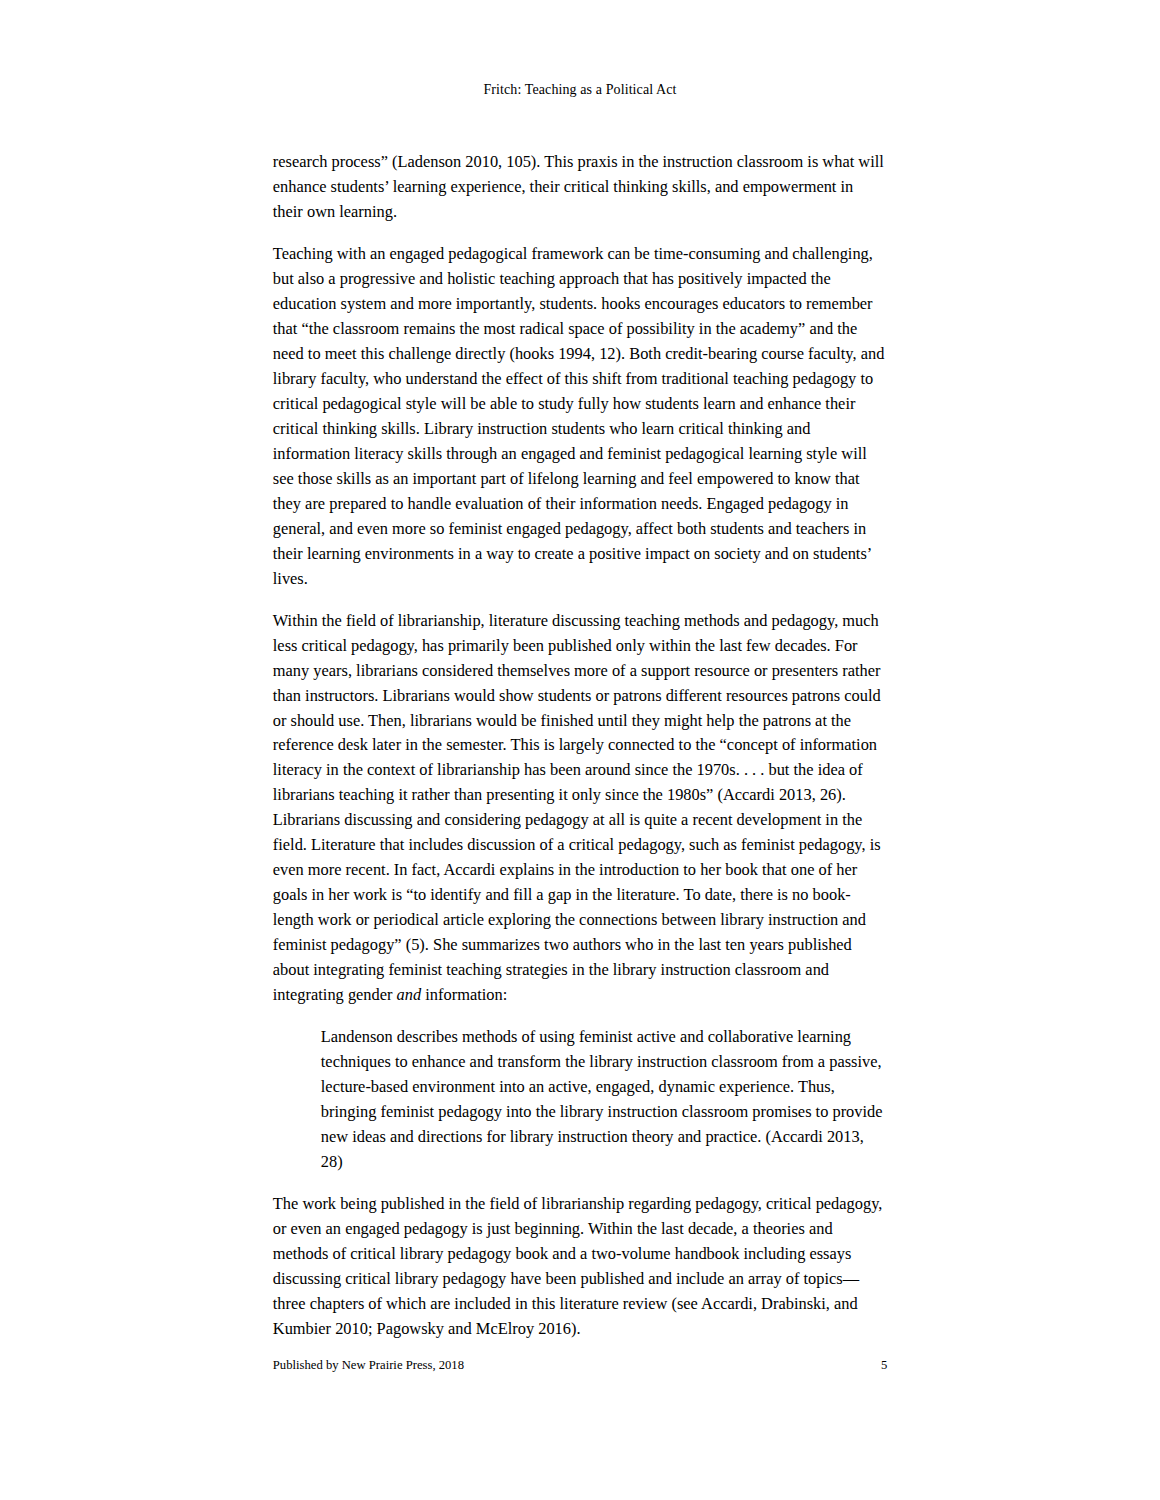Fritch: Teaching as a Political Act
research process” (Ladenson 2010, 105). This praxis in the instruction classroom is what will enhance students’ learning experience, their critical thinking skills, and empowerment in their own learning.
Teaching with an engaged pedagogical framework can be time-consuming and challenging, but also a progressive and holistic teaching approach that has positively impacted the education system and more importantly, students. hooks encourages educators to remember that “the classroom remains the most radical space of possibility in the academy” and the need to meet this challenge directly (hooks 1994, 12). Both credit-bearing course faculty, and library faculty, who understand the effect of this shift from traditional teaching pedagogy to critical pedagogical style will be able to study fully how students learn and enhance their critical thinking skills. Library instruction students who learn critical thinking and information literacy skills through an engaged and feminist pedagogical learning style will see those skills as an important part of lifelong learning and feel empowered to know that they are prepared to handle evaluation of their information needs. Engaged pedagogy in general, and even more so feminist engaged pedagogy, affect both students and teachers in their learning environments in a way to create a positive impact on society and on students’ lives.
Within the field of librarianship, literature discussing teaching methods and pedagogy, much less critical pedagogy, has primarily been published only within the last few decades. For many years, librarians considered themselves more of a support resource or presenters rather than instructors. Librarians would show students or patrons different resources patrons could or should use. Then, librarians would be finished until they might help the patrons at the reference desk later in the semester. This is largely connected to the “concept of information literacy in the context of librarianship has been around since the 1970s. . . . but the idea of librarians teaching it rather than presenting it only since the 1980s” (Accardi 2013, 26). Librarians discussing and considering pedagogy at all is quite a recent development in the field. Literature that includes discussion of a critical pedagogy, such as feminist pedagogy, is even more recent. In fact, Accardi explains in the introduction to her book that one of her goals in her work is “to identify and fill a gap in the literature. To date, there is no book-length work or periodical article exploring the connections between library instruction and feminist pedagogy” (5). She summarizes two authors who in the last ten years published about integrating feminist teaching strategies in the library instruction classroom and integrating gender and information:
Landenson describes methods of using feminist active and collaborative learning techniques to enhance and transform the library instruction classroom from a passive, lecture-based environment into an active, engaged, dynamic experience. Thus, bringing feminist pedagogy into the library instruction classroom promises to provide new ideas and directions for library instruction theory and practice. (Accardi 2013, 28)
The work being published in the field of librarianship regarding pedagogy, critical pedagogy, or even an engaged pedagogy is just beginning. Within the last decade, a theories and methods of critical library pedagogy book and a two-volume handbook including essays discussing critical library pedagogy have been published and include an array of topics—three chapters of which are included in this literature review (see Accardi, Drabinski, and Kumbier 2010; Pagowsky and McElroy 2016).
Published by New Prairie Press, 2018 5